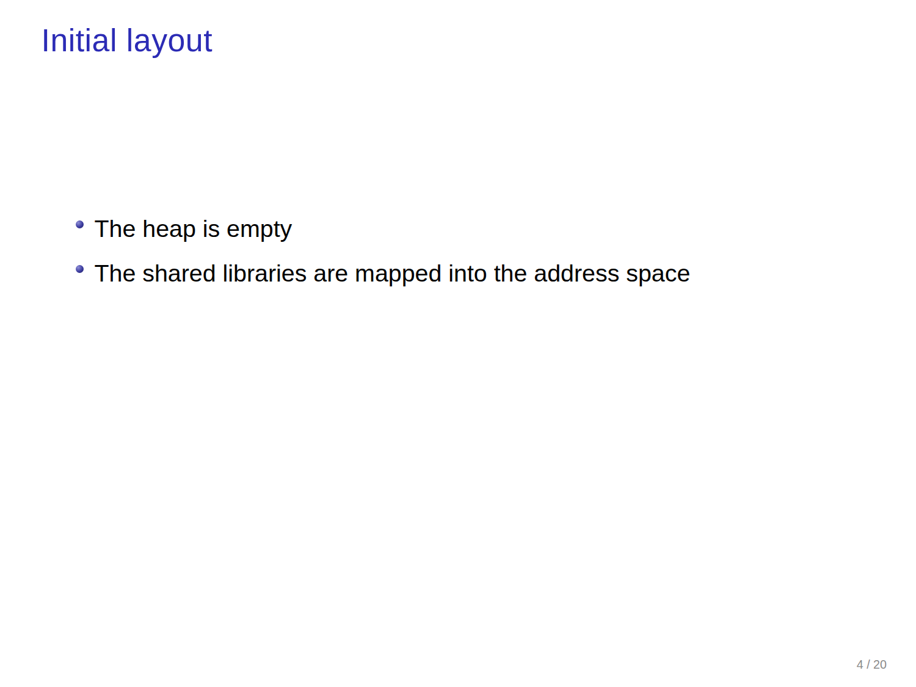Initial layout
The heap is empty
The shared libraries are mapped into the address space
4 / 20